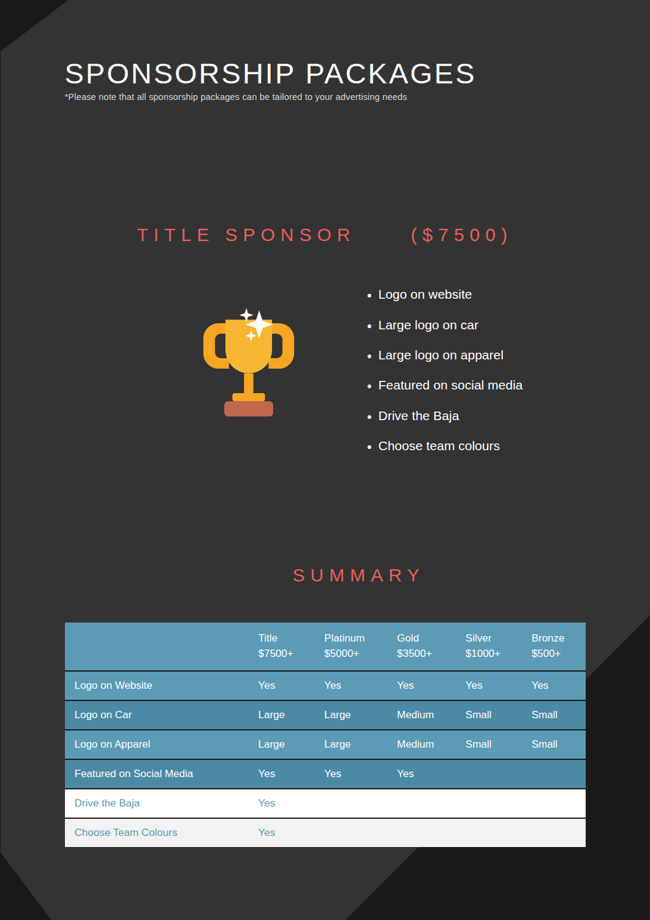SPONSORSHIP PACKAGES
*Please note that all sponsorship packages can be tailored to your advertising needs
TITLE SPONSOR ($7500)
Logo on website
Large logo on car
Large logo on apparel
Featured on social media
Drive the Baja
Choose team colours
SUMMARY
| | Title $7500+ | Platinum $5000+ | Gold $3500+ | Silver $1000+ | Bronze $500+ |
| --- | --- | --- | --- | --- | --- |
| Logo on Website | Yes | Yes | Yes | Yes | Yes |
| Logo on Car | Large | Large | Medium | Small | Small |
| Logo on Apparel | Large | Large | Medium | Small | Small |
| Featured on Social Media | Yes | Yes | Yes | | |
| Drive the Baja | Yes | | | | |
| Choose Team Colours | Yes | | | | |